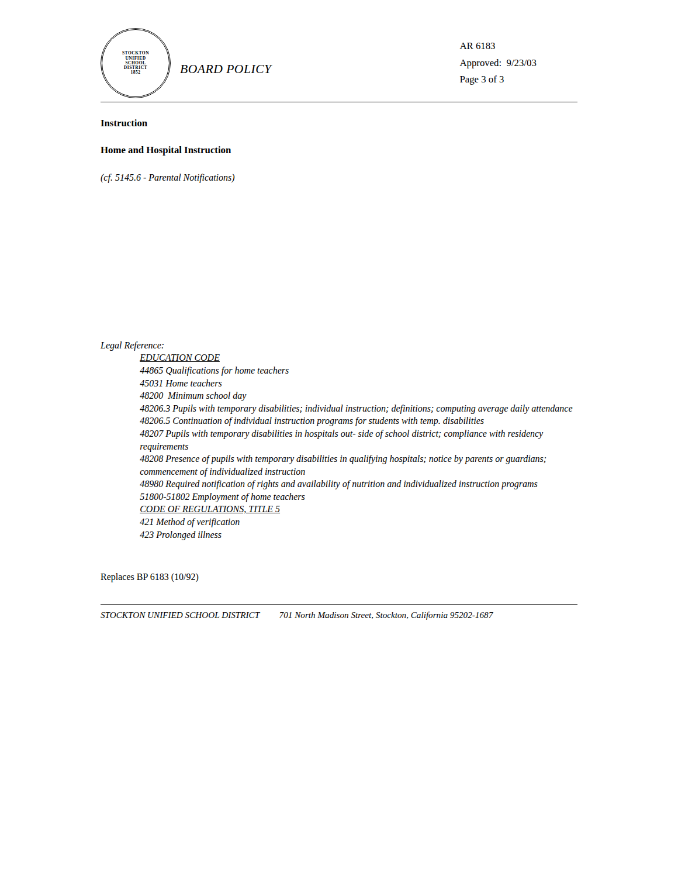STOCKTON
UNIFIED
SCHOOL
DISTRICT
1852
BOARD POLICY
AR 6183
Approved: 9/23/03
Page 3 of 3
Instruction
Home and Hospital Instruction
(cf. 5145.6 - Parental Notifications)
Legal Reference:
EDUCATION CODE
44865 Qualifications for home teachers
45031 Home teachers
48200 Minimum school day
48206.3 Pupils with temporary disabilities; individual instruction; definitions; computing average daily attendance
48206.5 Continuation of individual instruction programs for students with temp. disabilities
48207 Pupils with temporary disabilities in hospitals out- side of school district; compliance with residency requirements
48208 Presence of pupils with temporary disabilities in qualifying hospitals; notice by parents or guardians; commencement of individualized instruction
48980 Required notification of rights and availability of nutrition and individualized instruction programs
51800-51802 Employment of home teachers
CODE OF REGULATIONS, TITLE 5
421 Method of verification
423 Prolonged illness
Replaces BP 6183 (10/92)
STOCKTON UNIFIED SCHOOL DISTRICT 701 North Madison Street, Stockton, California 95202-1687